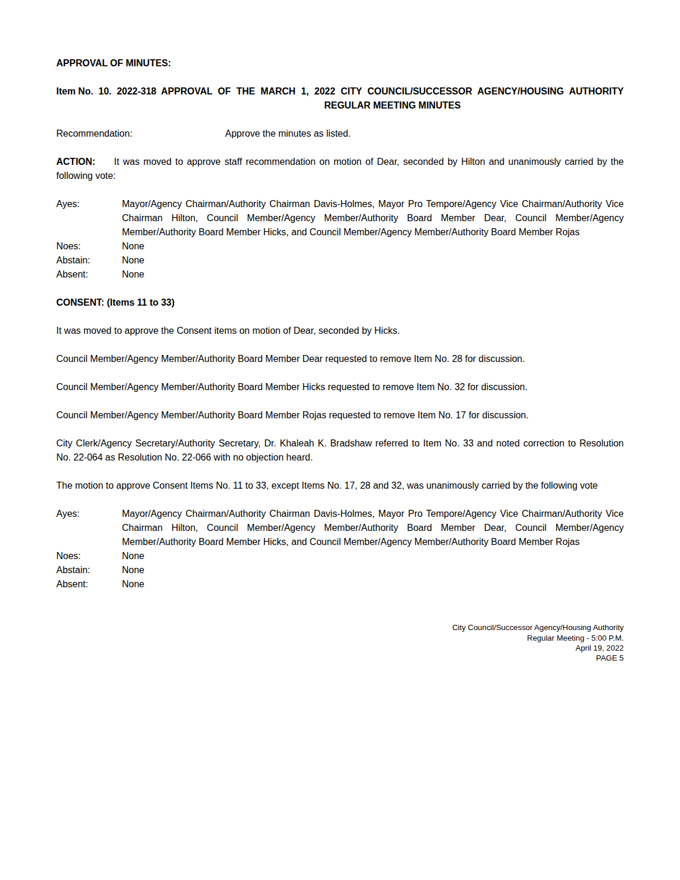APPROVAL OF MINUTES:
Item No. 10. 2022-318 APPROVAL OF THE MARCH 1, 2022 CITY COUNCIL/SUCCESSOR AGENCY/HOUSING AUTHORITY REGULAR MEETING MINUTES
Recommendation: Approve the minutes as listed.
ACTION: It was moved to approve staff recommendation on motion of Dear, seconded by Hilton and unanimously carried by the following vote:
Ayes: Mayor/Agency Chairman/Authority Chairman Davis-Holmes, Mayor Pro Tempore/Agency Vice Chairman/Authority Vice Chairman Hilton, Council Member/Agency Member/Authority Board Member Dear, Council Member/Agency Member/Authority Board Member Hicks, and Council Member/Agency Member/Authority Board Member Rojas
Noes: None
Abstain: None
Absent: None
CONSENT: (Items 11 to 33)
It was moved to approve the Consent items on motion of Dear, seconded by Hicks.
Council Member/Agency Member/Authority Board Member Dear requested to remove Item No. 28 for discussion.
Council Member/Agency Member/Authority Board Member Hicks requested to remove Item No. 32 for discussion.
Council Member/Agency Member/Authority Board Member Rojas requested to remove Item No. 17 for discussion.
City Clerk/Agency Secretary/Authority Secretary, Dr. Khaleah K. Bradshaw referred to Item No. 33 and noted correction to Resolution No. 22-064 as Resolution No. 22-066 with no objection heard.
The motion to approve Consent Items No. 11 to 33, except Items No. 17, 28 and 32, was unanimously carried by the following vote
Ayes: Mayor/Agency Chairman/Authority Chairman Davis-Holmes, Mayor Pro Tempore/Agency Vice Chairman/Authority Vice Chairman Hilton, Council Member/Agency Member/Authority Board Member Dear, Council Member/Agency Member/Authority Board Member Hicks, and Council Member/Agency Member/Authority Board Member Rojas
Noes: None
Abstain: None
Absent: None
City Council/Successor Agency/Housing Authority
Regular Meeting - 5:00 P.M.
April 19, 2022
PAGE 5